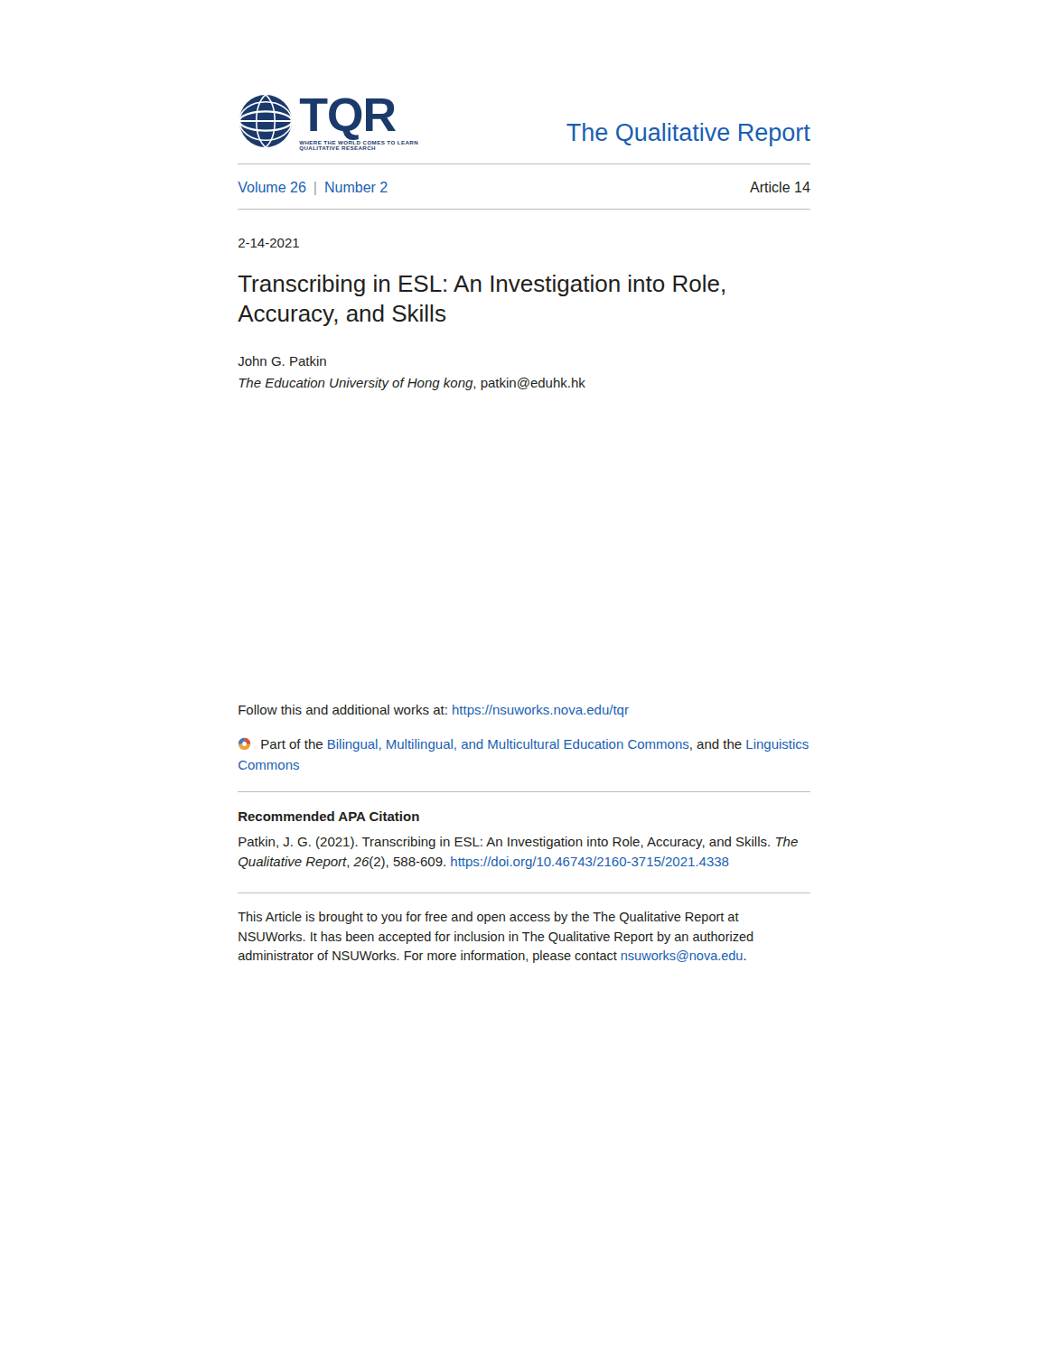TQR WHERE THE WORLD COMES TO LEARN
QUALITATIVE RESEARCH
The Qualitative Report
Volume 26|Number 2
Article 14
2-14-2021
Transcribing in ESL: An Investigation into Role, Accuracy, and Skills
John G. Patkin
The Education University of Hong kong, patkin@eduhk.hk
Follow this and additional works at: https://nsuworks.nova.edu/tqr
Part of the Bilingual, Multilingual, and Multicultural Education Commons, and the Linguistics Commons
Recommended APA Citation
Patkin, J. G. (2021). Transcribing in ESL: An Investigation into Role, Accuracy, and Skills. The Qualitative Report, 26(2), 588-609. https://doi.org/10.46743/2160-3715/2021.4338
This Article is brought to you for free and open access by the The Qualitative Report at NSUWorks. It has been accepted for inclusion in The Qualitative Report by an authorized administrator of NSUWorks. For more information, please contact nsuworks@nova.edu.